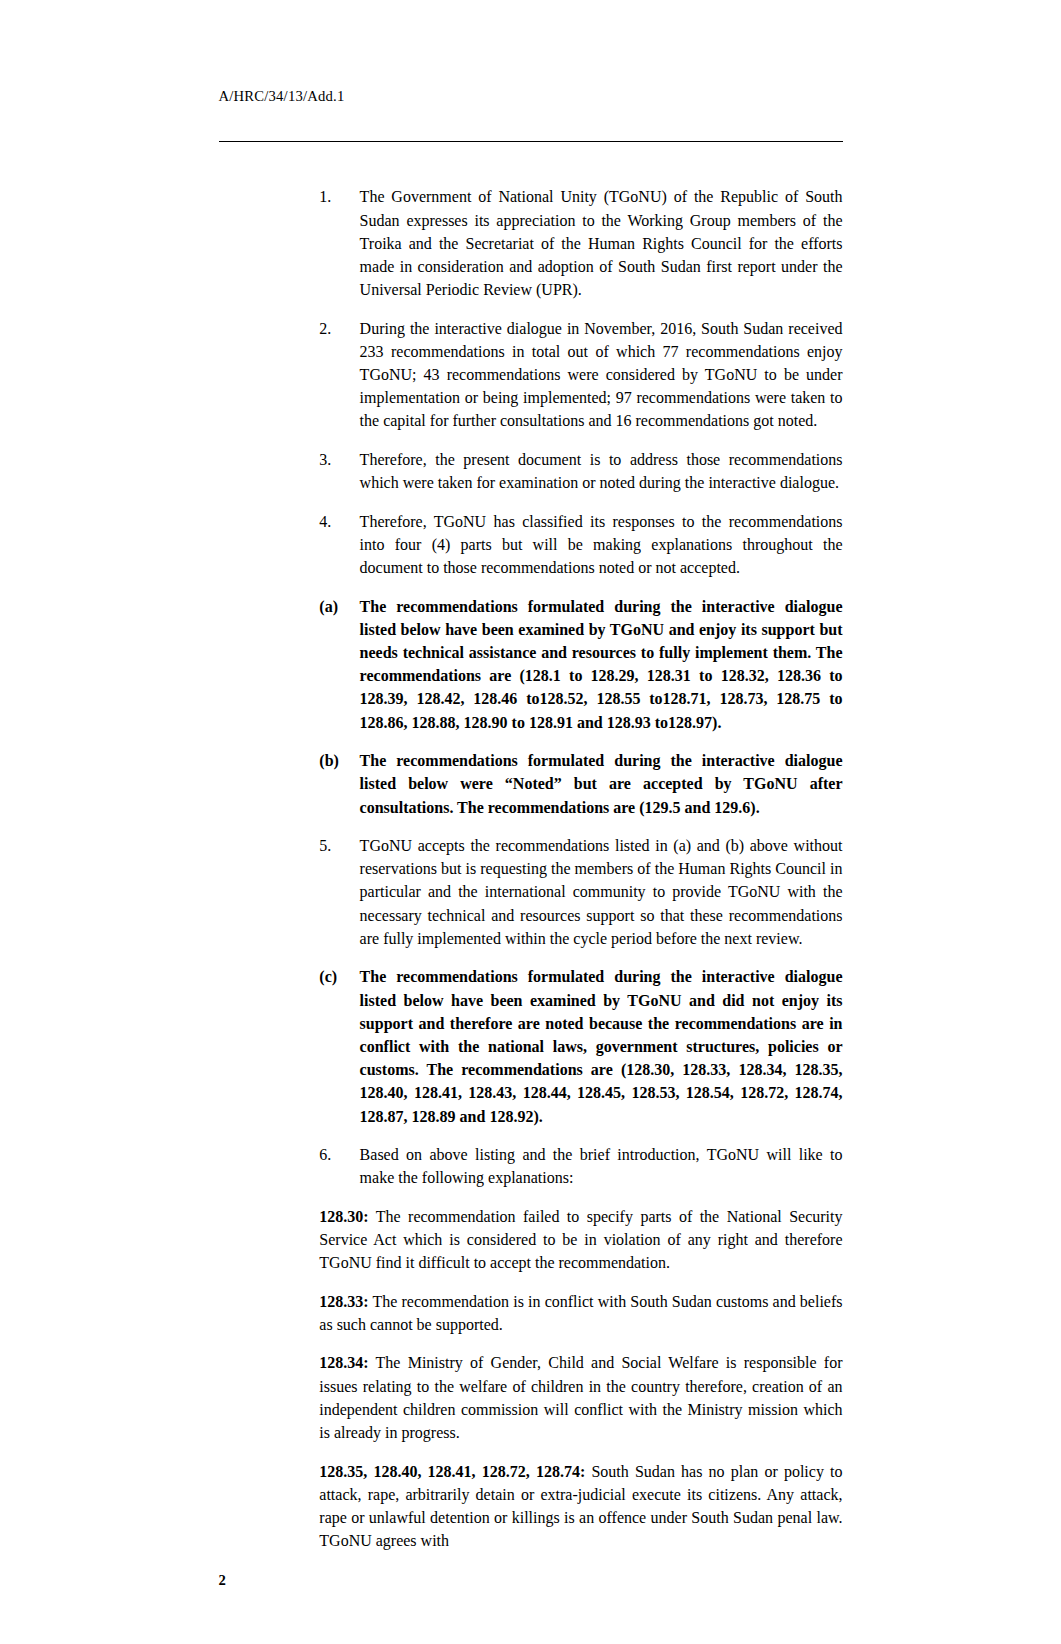A/HRC/34/13/Add.1
1. The Government of National Unity (TGoNU) of the Republic of South Sudan expresses its appreciation to the Working Group members of the Troika and the Secretariat of the Human Rights Council for the efforts made in consideration and adoption of South Sudan first report under the Universal Periodic Review (UPR).
2. During the interactive dialogue in November, 2016, South Sudan received 233 recommendations in total out of which 77 recommendations enjoy TGoNU; 43 recommendations were considered by TGoNU to be under implementation or being implemented; 97 recommendations were taken to the capital for further consultations and 16 recommendations got noted.
3. Therefore, the present document is to address those recommendations which were taken for examination or noted during the interactive dialogue.
4. Therefore, TGoNU has classified its responses to the recommendations into four (4) parts but will be making explanations throughout the document to those recommendations noted or not accepted.
(a) The recommendations formulated during the interactive dialogue listed below have been examined by TGoNU and enjoy its support but needs technical assistance and resources to fully implement them. The recommendations are (128.1 to 128.29, 128.31 to 128.32, 128.36 to 128.39, 128.42, 128.46 to128.52, 128.55 to128.71, 128.73, 128.75 to 128.86, 128.88, 128.90 to 128.91 and 128.93 to128.97).
(b) The recommendations formulated during the interactive dialogue listed below were “Noted” but are accepted by TGoNU after consultations. The recommendations are (129.5 and 129.6).
5. TGoNU accepts the recommendations listed in (a) and (b) above without reservations but is requesting the members of the Human Rights Council in particular and the international community to provide TGoNU with the necessary technical and resources support so that these recommendations are fully implemented within the cycle period before the next review.
(c) The recommendations formulated during the interactive dialogue listed below have been examined by TGoNU and did not enjoy its support and therefore are noted because the recommendations are in conflict with the national laws, government structures, policies or customs. The recommendations are (128.30, 128.33, 128.34, 128.35, 128.40, 128.41, 128.43, 128.44, 128.45, 128.53, 128.54, 128.72, 128.74, 128.87, 128.89 and 128.92).
6. Based on above listing and the brief introduction, TGoNU will like to make the following explanations:
128.30: The recommendation failed to specify parts of the National Security Service Act which is considered to be in violation of any right and therefore TGoNU find it difficult to accept the recommendation.
128.33: The recommendation is in conflict with South Sudan customs and beliefs as such cannot be supported.
128.34: The Ministry of Gender, Child and Social Welfare is responsible for issues relating to the welfare of children in the country therefore, creation of an independent children commission will conflict with the Ministry mission which is already in progress.
128.35, 128.40, 128.41, 128.72, 128.74: South Sudan has no plan or policy to attack, rape, arbitrarily detain or extra-judicial execute its citizens. Any attack, rape or unlawful detention or killings is an offence under South Sudan penal law. TGoNU agrees with
2